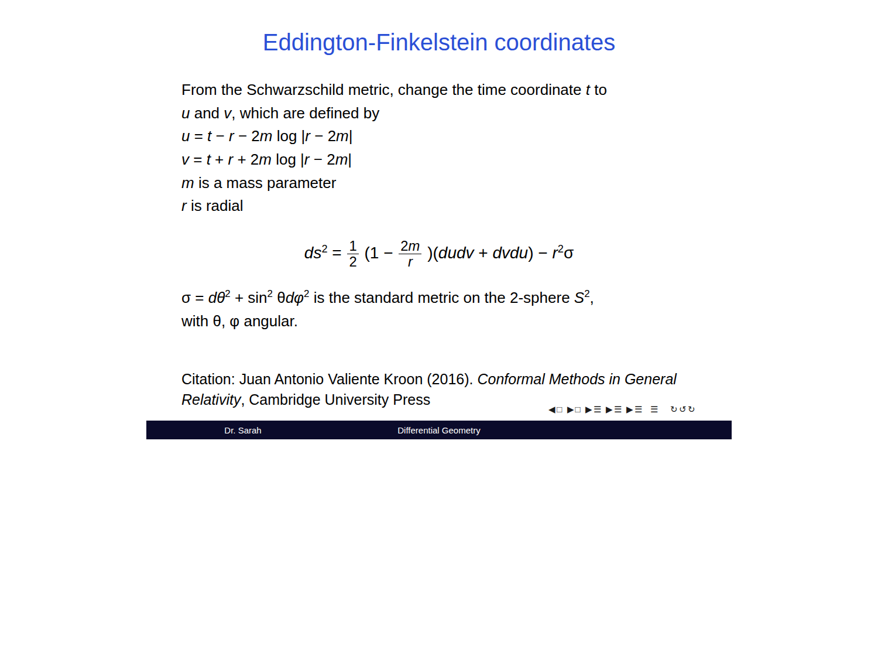Eddington-Finkelstein coordinates
From the Schwarzschild metric, change the time coordinate t to
u and v, which are defined by
u = t − r − 2m log |r − 2m|
v = t + r + 2m log |r − 2m|
m is a mass parameter
r is radial
ds2 = 12 (1 − 2m r )(dudv + dvdu) − r2σ
σ = dθ2 + sin2 θdφ2 is the standard metric on the 2-sphere S2,
with θ, φ angular.
Citation: Juan Antonio Valiente Kroon (2016). Conformal Methods in General Relativity, Cambridge University Press
◀□ ▶□ ▶☰ ▶☰ ▶☰ ☰ ↻↺↻
Dr. Sarah
Differential Geometry